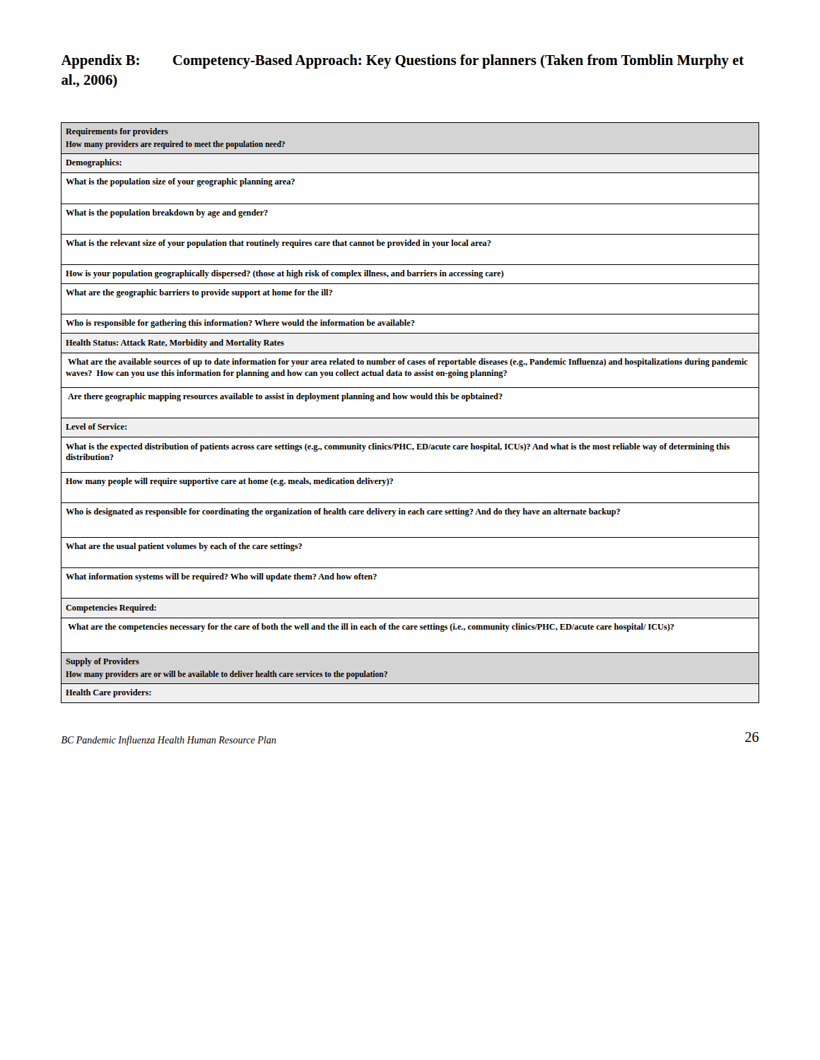Appendix B: Competency-Based Approach: Key Questions for planners (Taken from Tomblin Murphy et al., 2006)
| Requirements for providers How many providers are required to meet the population need? |
| Demographics: |
| What is the population size of your geographic planning area? |
| What is the population breakdown by age and gender? |
| What is the relevant size of your population that routinely requires care that cannot be provided in your local area? |
| How is your population geographically dispersed? (those at high risk of complex illness, and barriers in accessing care) |
| What are the geographic barriers to provide support at home for the ill? |
| Who is responsible for gathering this information? Where would the information be available? |
| Health Status: Attack Rate, Morbidity and Mortality Rates |
| What are the available sources of up to date information for your area related to number of cases of reportable diseases (e.g., Pandemic Influenza) and hospitalizations during pandemic waves? How can you use this information for planning and how can you collect actual data to assist on-going planning? |
| Are there geographic mapping resources available to assist in deployment planning and how would this be opbtained? |
| Level of Service: |
| What is the expected distribution of patients across care settings (e.g., community clinics/PHC, ED/acute care hospital, ICUs)? And what is the most reliable way of determining this distribution? |
| How many people will require supportive care at home (e.g. meals, medication delivery)? |
| Who is designated as responsible for coordinating the organization of health care delivery in each care setting? And do they have an alternate backup? |
| What are the usual patient volumes by each of the care settings? |
| What information systems will be required? Who will update them? And how often? |
| Competencies Required: |
| What are the competencies necessary for the care of both the well and the ill in each of the care settings (i.e., community clinics/PHC, ED/acute care hospital/ ICUs)? |
| Supply of Providers How many providers are or will be available to deliver health care services to the population? |
| Health Care providers: |
BC Pandemic Influenza Health Human Resource Plan 26